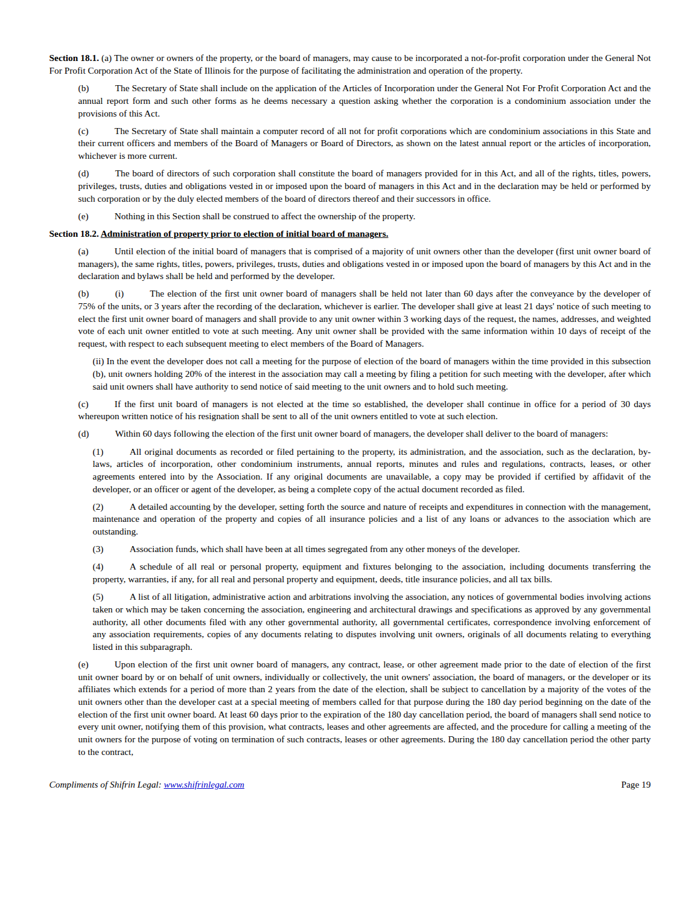Section 18.1. (a) The owner or owners of the property, or the board of managers, may cause to be incorporated a not-for-profit corporation under the General Not For Profit Corporation Act of the State of Illinois for the purpose of facilitating the administration and operation of the property.
(b) The Secretary of State shall include on the application of the Articles of Incorporation under the General Not For Profit Corporation Act and the annual report form and such other forms as he deems necessary a question asking whether the corporation is a condominium association under the provisions of this Act.
(c) The Secretary of State shall maintain a computer record of all not for profit corporations which are condominium associations in this State and their current officers and members of the Board of Managers or Board of Directors, as shown on the latest annual report or the articles of incorporation, whichever is more current.
(d) The board of directors of such corporation shall constitute the board of managers provided for in this Act, and all of the rights, titles, powers, privileges, trusts, duties and obligations vested in or imposed upon the board of managers in this Act and in the declaration may be held or performed by such corporation or by the duly elected members of the board of directors thereof and their successors in office.
(e) Nothing in this Section shall be construed to affect the ownership of the property.
Section 18.2. Administration of property prior to election of initial board of managers.
(a) Until election of the initial board of managers that is comprised of a majority of unit owners other than the developer (first unit owner board of managers), the same rights, titles, powers, privileges, trusts, duties and obligations vested in or imposed upon the board of managers by this Act and in the declaration and bylaws shall be held and performed by the developer.
(b) (i) The election of the first unit owner board of managers shall be held not later than 60 days after the conveyance by the developer of 75% of the units, or 3 years after the recording of the declaration, whichever is earlier. The developer shall give at least 21 days' notice of such meeting to elect the first unit owner board of managers and shall provide to any unit owner within 3 working days of the request, the names, addresses, and weighted vote of each unit owner entitled to vote at such meeting. Any unit owner shall be provided with the same information within 10 days of receipt of the request, with respect to each subsequent meeting to elect members of the Board of Managers.
(ii) In the event the developer does not call a meeting for the purpose of election of the board of managers within the time provided in this subsection (b), unit owners holding 20% of the interest in the association may call a meeting by filing a petition for such meeting with the developer, after which said unit owners shall have authority to send notice of said meeting to the unit owners and to hold such meeting.
(c) If the first unit board of managers is not elected at the time so established, the developer shall continue in office for a period of 30 days whereupon written notice of his resignation shall be sent to all of the unit owners entitled to vote at such election.
(d) Within 60 days following the election of the first unit owner board of managers, the developer shall deliver to the board of managers:
(1) All original documents as recorded or filed pertaining to the property, its administration, and the association, such as the declaration, by-laws, articles of incorporation, other condominium instruments, annual reports, minutes and rules and regulations, contracts, leases, or other agreements entered into by the Association. If any original documents are unavailable, a copy may be provided if certified by affidavit of the developer, or an officer or agent of the developer, as being a complete copy of the actual document recorded as filed.
(2) A detailed accounting by the developer, setting forth the source and nature of receipts and expenditures in connection with the management, maintenance and operation of the property and copies of all insurance policies and a list of any loans or advances to the association which are outstanding.
(3) Association funds, which shall have been at all times segregated from any other moneys of the developer.
(4) A schedule of all real or personal property, equipment and fixtures belonging to the association, including documents transferring the property, warranties, if any, for all real and personal property and equipment, deeds, title insurance policies, and all tax bills.
(5) A list of all litigation, administrative action and arbitrations involving the association, any notices of governmental bodies involving actions taken or which may be taken concerning the association, engineering and architectural drawings and specifications as approved by any governmental authority, all other documents filed with any other governmental authority, all governmental certificates, correspondence involving enforcement of any association requirements, copies of any documents relating to disputes involving unit owners, originals of all documents relating to everything listed in this subparagraph.
(e) Upon election of the first unit owner board of managers, any contract, lease, or other agreement made prior to the date of election of the first unit owner board by or on behalf of unit owners, individually or collectively, the unit owners' association, the board of managers, or the developer or its affiliates which extends for a period of more than 2 years from the date of the election, shall be subject to cancellation by a majority of the votes of the unit owners other than the developer cast at a special meeting of members called for that purpose during the 180 day period beginning on the date of the election of the first unit owner board. At least 60 days prior to the expiration of the 180 day cancellation period, the board of managers shall send notice to every unit owner, notifying them of this provision, what contracts, leases and other agreements are affected, and the procedure for calling a meeting of the unit owners for the purpose of voting on termination of such contracts, leases or other agreements. During the 180 day cancellation period the other party to the contract,
Compliments of Shifrin Legal: www.shifrinlegal.com Page 19